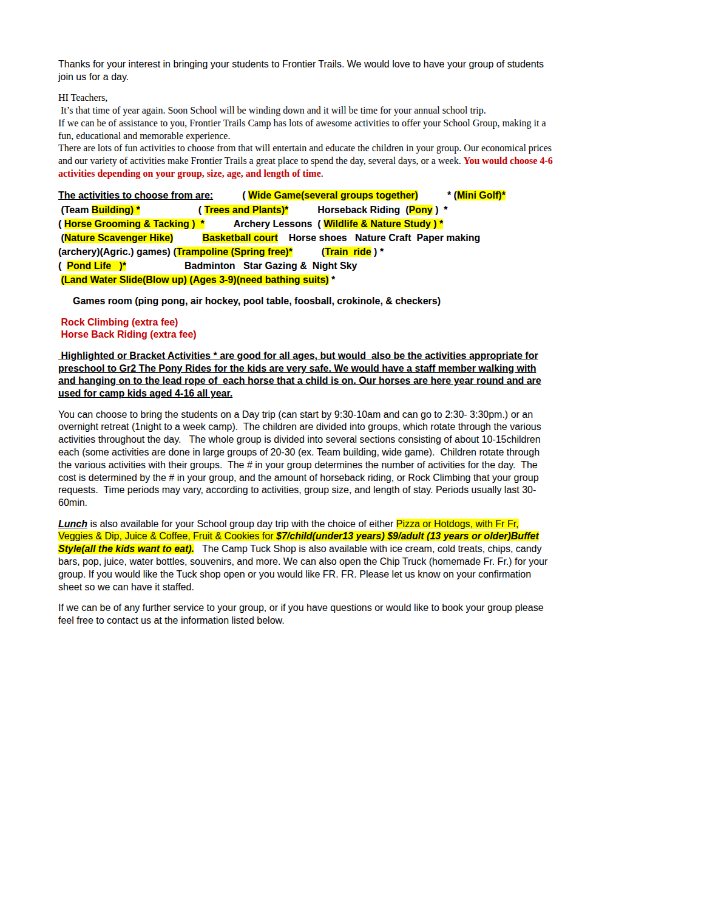Thanks for your interest in bringing your students to Frontier Trails. We would love to have your group of students join us for a day.
HI Teachers,
It’s that time of year again. Soon School will be winding down and it will be time for your annual school trip.
If we can be of assistance to you, Frontier Trails Camp has lots of awesome activities to offer your School Group, making it a fun, educational and memorable experience.
There are lots of fun activities to choose from that will entertain and educate the children in your group. Our economical prices and our variety of activities make Frontier Trails a great place to spend the day, several days, or a week. You would choose 4-6 activities depending on your group, size, age, and length of time.
The activities to choose from are: ( Wide Game(several groups together) * (Mini Golf)*
(Team Building) * ( Trees and Plants)* Horseback Riding (Pony ) *
( Horse Grooming & Tacking ) * Archery Lessons ( Wildlife & Nature Study ) *
(Nature Scavenger Hike) Basketball court Horse shoes Nature Craft Paper making
(archery)(Agric.) games) (Trampoline (Spring free)* (Train ride ) *
( Pond Life )* Badminton Star Gazing & Night Sky
(Land Water Slide(Blow up) (Ages 3-9)(need bathing suits) *
Games room (ping pong, air hockey, pool table, foosball, crokinole, & checkers)
Rock Climbing (extra fee)
Horse Back Riding (extra fee)
Highlighted or Bracket Activities * are good for all ages, but would also be the activities appropriate for preschool to Gr2 The Pony Rides for the kids are very safe. We would have a staff member walking with and hanging on to the lead rope of each horse that a child is on. Our horses are here year round and are used for camp kids aged 4-16 all year.
You can choose to bring the students on a Day trip (can start by 9:30-10am and can go to 2:30- 3:30pm.) or an overnight retreat (1night to a week camp). The children are divided into groups, which rotate through the various activities throughout the day. The whole group is divided into several sections consisting of about 10-15children each (some activities are done in large groups of 20-30 (ex. Team building, wide game). Children rotate through the various activities with their groups. The # in your group determines the number of activities for the day. The cost is determined by the # in your group, and the amount of horseback riding, or Rock Climbing that your group requests. Time periods may vary, according to activities, group size, and length of stay. Periods usually last 30-60min.
Lunch is also available for your School group day trip with the choice of either Pizza or Hotdogs, with Fr Fr, Veggies & Dip, Juice & Coffee, Fruit & Cookies for $7/child(under13 years) $9/adult (13 years or older)Buffet Style(all the kids want to eat). The Camp Tuck Shop is also available with ice cream, cold treats, chips, candy bars, pop, juice, water bottles, souvenirs, and more. We can also open the Chip Truck (homemade Fr. Fr.) for your group. If you would like the Tuck shop open or you would like FR. FR. Please let us know on your confirmation sheet so we can have it staffed.
If we can be of any further service to your group, or if you have questions or would like to book your group please feel free to contact us at the information listed below.